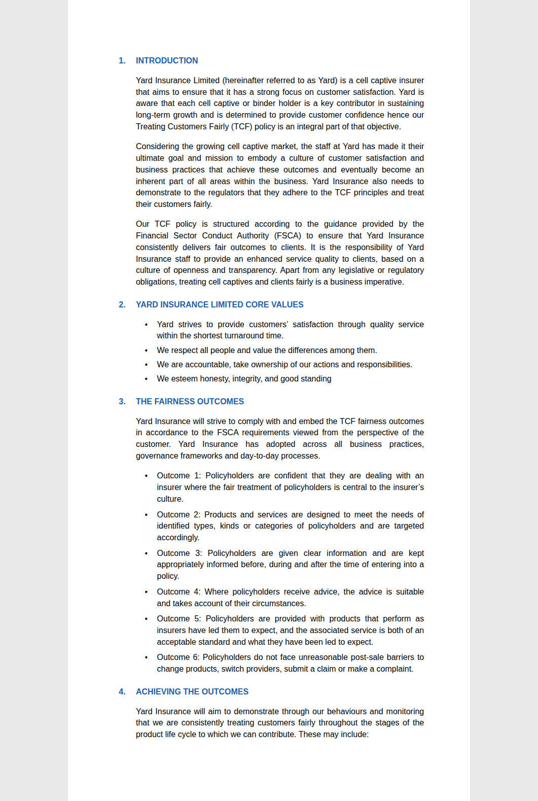1.
INTRODUCTION
Yard Insurance Limited (hereinafter referred to as Yard) is a cell captive insurer that aims to ensure that it has a strong focus on customer satisfaction. Yard is aware that each cell captive or binder holder is a key contributor in sustaining long-term growth and is determined to provide customer confidence hence our Treating Customers Fairly (TCF) policy is an integral part of that objective.
Considering the growing cell captive market, the staff at Yard has made it their ultimate goal and mission to embody a culture of customer satisfaction and business practices that achieve these outcomes and eventually become an inherent part of all areas within the business. Yard Insurance also needs to demonstrate to the regulators that they adhere to the TCF principles and treat their customers fairly.
Our TCF policy is structured according to the guidance provided by the Financial Sector Conduct Authority (FSCA) to ensure that Yard Insurance consistently delivers fair outcomes to clients. It is the responsibility of Yard Insurance staff to provide an enhanced service quality to clients, based on a culture of openness and transparency. Apart from any legislative or regulatory obligations, treating cell captives and clients fairly is a business imperative.
2.
YARD INSURANCE LIMITED CORE VALUES
Yard strives to provide customers’ satisfaction through quality service within the shortest turnaround time.
We respect all people and value the differences among them.
We are accountable, take ownership of our actions and responsibilities.
We esteem honesty, integrity, and good standing
3.
THE FAIRNESS OUTCOMES
Yard Insurance will strive to comply with and embed the TCF fairness outcomes in accordance to the FSCA requirements viewed from the perspective of the customer. Yard Insurance has adopted across all business practices, governance frameworks and day-to-day processes.
Outcome 1: Policyholders are confident that they are dealing with an insurer where the fair treatment of policyholders is central to the insurer’s culture.
Outcome 2: Products and services are designed to meet the needs of identified types, kinds or categories of policyholders and are targeted accordingly.
Outcome 3: Policyholders are given clear information and are kept appropriately informed before, during and after the time of entering into a policy.
Outcome 4: Where policyholders receive advice, the advice is suitable and takes account of their circumstances.
Outcome 5: Policyholders are provided with products that perform as insurers have led them to expect, and the associated service is both of an acceptable standard and what they have been led to expect.
Outcome 6: Policyholders do not face unreasonable post-sale barriers to change products, switch providers, submit a claim or make a complaint.
4.
ACHIEVING THE OUTCOMES
Yard Insurance will aim to demonstrate through our behaviours and monitoring that we are consistently treating customers fairly throughout the stages of the product life cycle to which we can contribute. These may include: